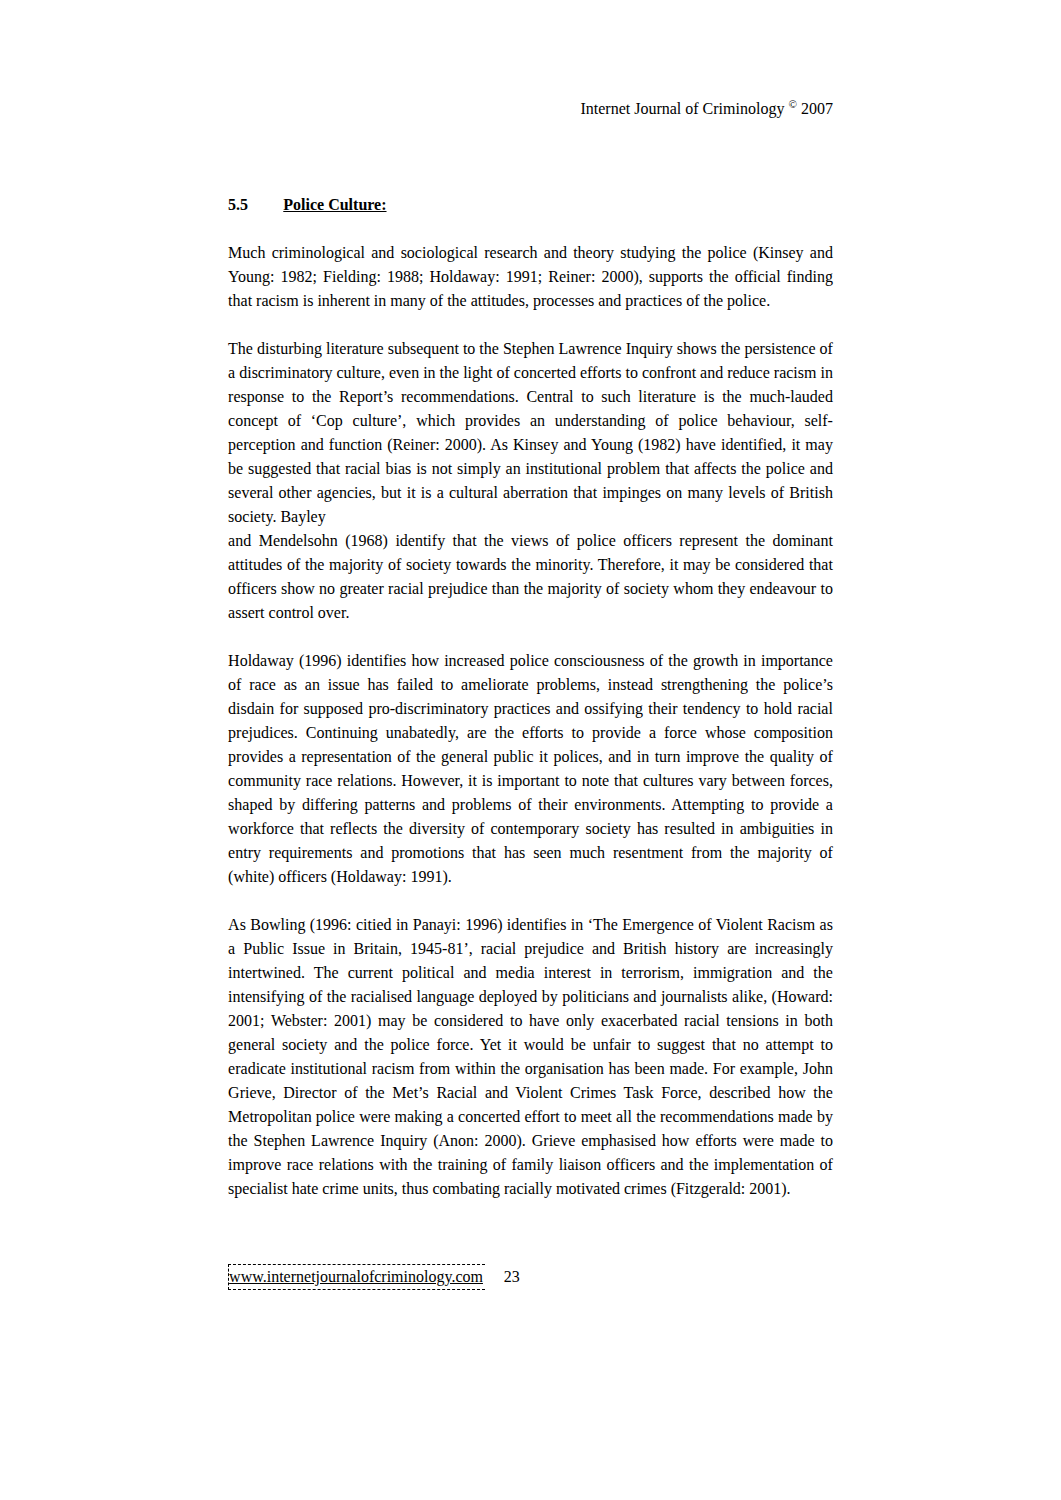Internet Journal of Criminology © 2007
5.5 Police Culture:
Much criminological and sociological research and theory studying the police (Kinsey and Young: 1982; Fielding: 1988; Holdaway: 1991; Reiner: 2000), supports the official finding that racism is inherent in many of the attitudes, processes and practices of the police.
The disturbing literature subsequent to the Stephen Lawrence Inquiry shows the persistence of a discriminatory culture, even in the light of concerted efforts to confront and reduce racism in response to the Report’s recommendations. Central to such literature is the much-lauded concept of ‘Cop culture’, which provides an understanding of police behaviour, self-perception and function (Reiner: 2000). As Kinsey and Young (1982) have identified, it may be suggested that racial bias is not simply an institutional problem that affects the police and several other agencies, but it is a cultural aberration that impinges on many levels of British society. Bayley
and Mendelsohn (1968) identify that the views of police officers represent the dominant attitudes of the majority of society towards the minority. Therefore, it may be considered that officers show no greater racial prejudice than the majority of society whom they endeavour to assert control over.
Holdaway (1996) identifies how increased police consciousness of the growth in importance of race as an issue has failed to ameliorate problems, instead strengthening the police’s disdain for supposed pro-discriminatory practices and ossifying their tendency to hold racial prejudices. Continuing unabatedly, are the efforts to provide a force whose composition provides a representation of the general public it polices, and in turn improve the quality of community race relations. However, it is important to note that cultures vary between forces, shaped by differing patterns and problems of their environments. Attempting to provide a workforce that reflects the diversity of contemporary society has resulted in ambiguities in entry requirements and promotions that has seen much resentment from the majority of (white) officers (Holdaway: 1991).
As Bowling (1996: citied in Panayi: 1996) identifies in ‘The Emergence of Violent Racism as a Public Issue in Britain, 1945-81’, racial prejudice and British history are increasingly intertwined. The current political and media interest in terrorism, immigration and the intensifying of the racialised language deployed by politicians and journalists alike, (Howard: 2001; Webster: 2001) may be considered to have only exacerbated racial tensions in both general society and the police force. Yet it would be unfair to suggest that no attempt to eradicate institutional racism from within the organisation has been made. For example, John Grieve, Director of the Met’s Racial and Violent Crimes Task Force, described how the Metropolitan police were making a concerted effort to meet all the recommendations made by the Stephen Lawrence Inquiry (Anon: 2000). Grieve emphasised how efforts were made to improve race relations with the training of family liaison officers and the implementation of specialist hate crime units, thus combating racially motivated crimes (Fitzgerald: 2001).
www.internetjournalofcriminology.com 23